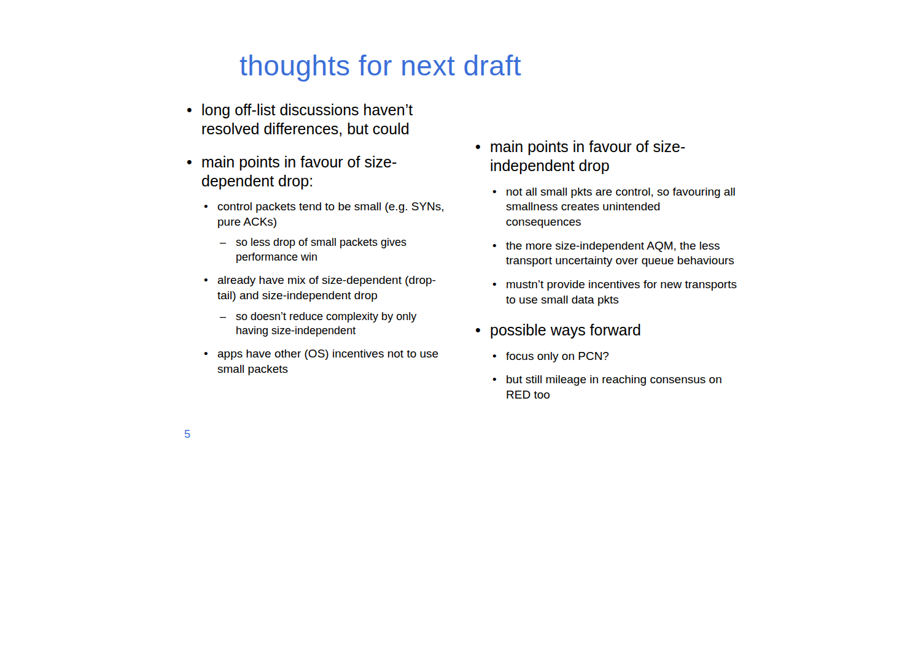thoughts for next draft
long off-list discussions haven’t resolved differences, but could
main points in favour of size-dependent drop:
control packets tend to be small (e.g. SYNs, pure ACKs)
so less drop of small packets gives performance win
already have mix of size-dependent (drop-tail) and size-independent drop
so doesn’t reduce complexity by only having size-independent
apps have other (OS) incentives not to use small packets
main points in favour of size-independent drop
not all small pkts are control, so favouring all smallness creates unintended consequences
the more size-independent AQM, the less transport uncertainty over queue behaviours
mustn’t provide incentives for new transports to use small data pkts
possible ways forward
focus only on PCN?
but still mileage in reaching consensus on RED too
5